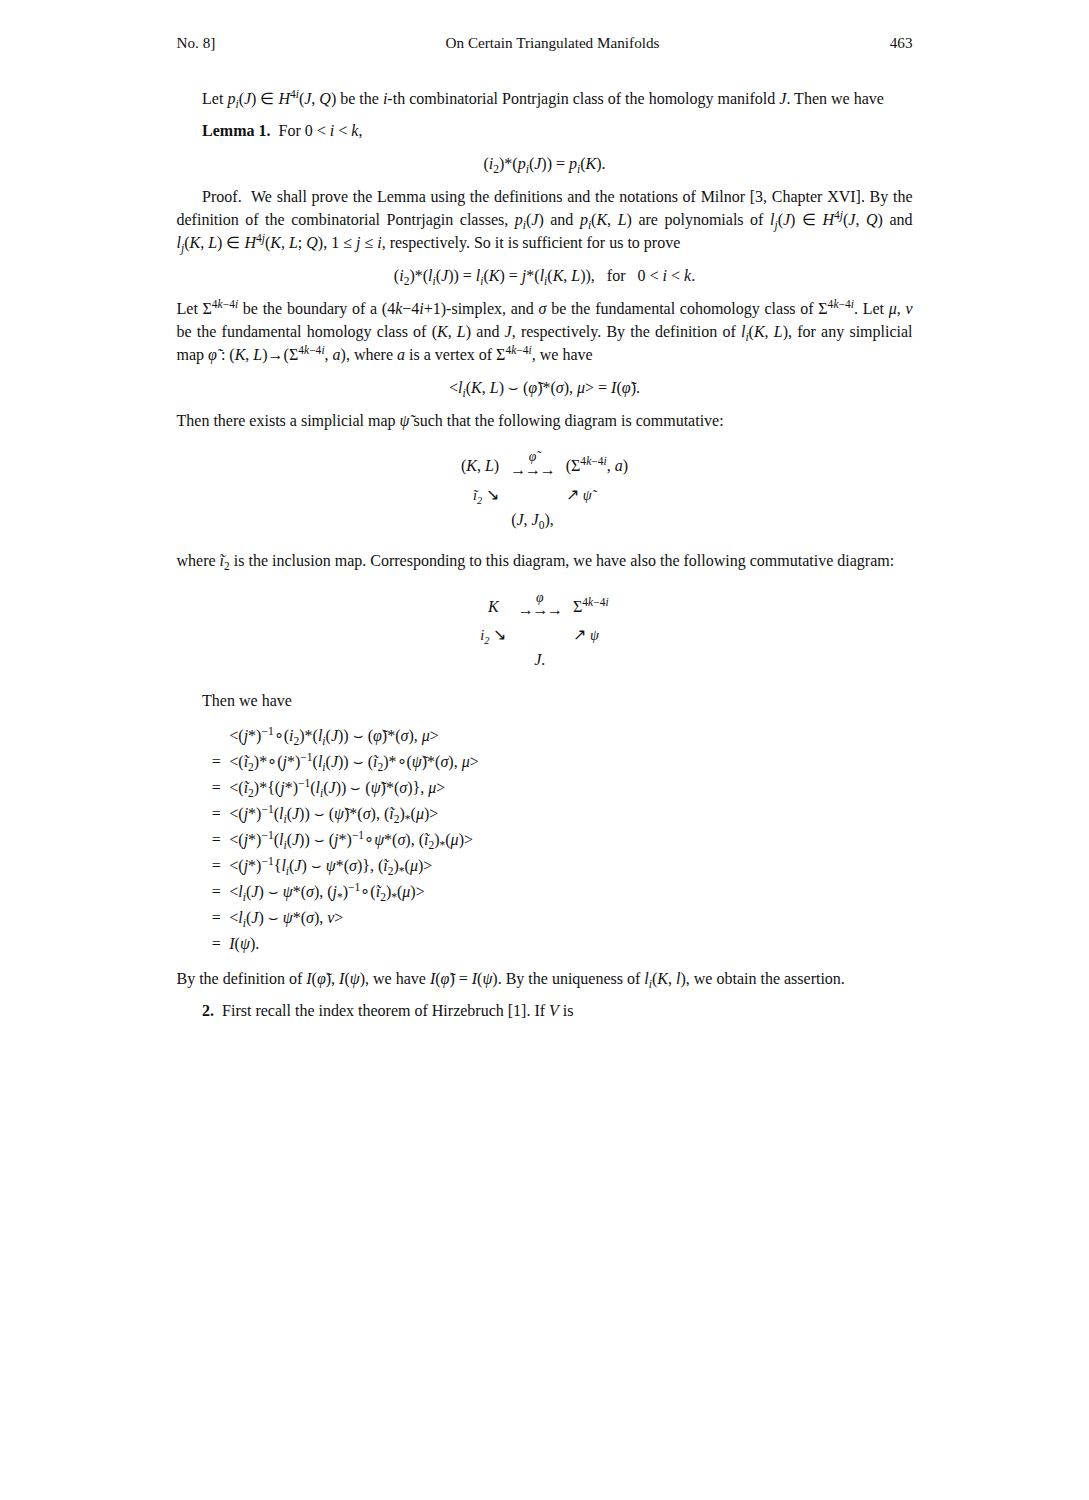No. 8] On Certain Triangulated Manifolds 463
Let pi(J) ∈ H4i(J, Q) be the i-th combinatorial Pontrjagin class of the homology manifold J. Then we have
Lemma 1. For 0 < i < k,
(i2)*(pi(J)) = pi(K).
Proof. We shall prove the Lemma using the definitions and the notations of Milnor [3, Chapter XVI]. By the definition of the combinatorial Pontrjagin classes, pi(J) and pi(K, L) are polynomials of lj(J) ∈ H4j(J, Q) and lj(K, L) ∈ H4j(K, L; Q), 1 ≤ j ≤ i, respectively. So it is sufficient for us to prove
(i2)*(li(J)) = li(K) = j*(li(K, L)), for 0 < i < k.
Let Σ4k−4i be the boundary of a (4k−4i+1)-simplex, and σ be the fundamental cohomology class of Σ4k−4i. Let μ, ν be the fundamental homology class of (K, L) and J, respectively. By the definition of li(K, L), for any simplicial map φ̃ : (K, L)→(Σ4k−4i, a), where a is a vertex of Σ4k−4i, we have
<li(K, L) ⌣ (φ̃)*(σ), μ> = I(φ̃).
Then there exists a simplicial map ψ̃ such that the following diagram is commutative:
| ( K , L ) | φ̃ →→→ | (Σ 4 k −4 i , a ) |
| ĩ 2 ↘ | | ↗ ψ̃ |
| | ( J , J 0 ), | |
where ĩ2 is the inclusion map. Corresponding to this diagram, we have also the following commutative diagram:
| K | φ →→→ | Σ 4 k −4 i |
| i 2 ↘ | | ↗ ψ |
| | J . | |
Then we have
<(j*)−1∘(i2)*(li(J)) ⌣ (φ̃)*(σ), μ>
=<(ĩ2)*∘(j*)−1(li(J)) ⌣ (ĩ2)*∘(ψ̃)*(σ), μ>
=<(ĩ2)*{(j*)−1(li(J)) ⌣ (ψ̃)*(σ)}, μ>
=<(j*)−1(li(J)) ⌣ (ψ̃)*(σ), (ĩ2)*(μ)>
=<(j*)−1(li(J)) ⌣ (j*)−1∘ψ*(σ), (ĩ2)*(μ)>
=<(j*)−1{li(J) ⌣ ψ*(σ)}, (ĩ2)*(μ)>
=<li(J) ⌣ ψ*(σ), (j*)−1∘(ĩ2)*(μ)>
=<li(J) ⌣ ψ*(σ), ν>
=I(ψ).
By the definition of I(φ̃), I(ψ), we have I(φ̃) = I(ψ). By the uniqueness of li(K, l), we obtain the assertion.
2. First recall the index theorem of Hirzebruch [1]. If V is